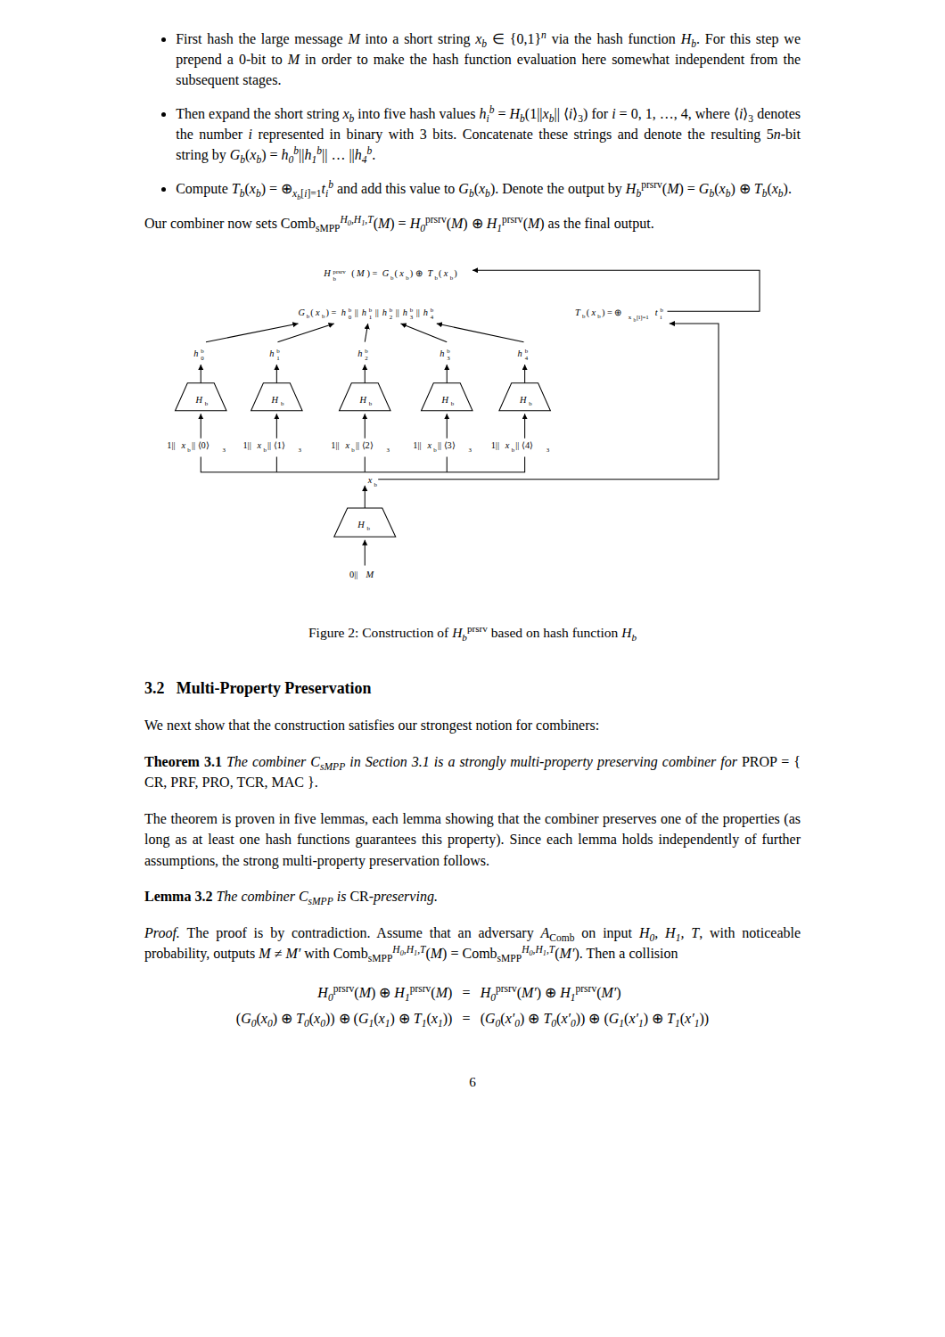First hash the large message M into a short string xb ∈ {0,1}n via the hash function Hb. For this step we prepend a 0-bit to M in order to make the hash function evaluation here somewhat independent from the subsequent stages.
Then expand the short string xb into five hash values hib = Hb(1||xb|| ⟨i⟩3) for i = 0, 1, …, 4, where ⟨i⟩3 denotes the number i represented in binary with 3 bits. Concatenate these strings and denote the resulting 5n-bit string by Gb(xb) = h0b||h1b|| … ||h4b.
Compute Tb(xb) = ⊕xb[i]=1tib and add this value to Gb(xb). Denote the output by Hbprsrv(M) = Gb(xb) ⊕ Tb(xb).
Our combiner now sets CombsMPPH0,H1,T(M) = H0prsrv(M) ⊕ H1prsrv(M) as the final output.
H prsrv b ( M ) = G b ( x b ) ⊕ T b ( x b ) G b ( x b ) = h b 0 || h b 1 || h b 2 || h b 3 || h b 4 T b ( x b ) = ⊕ x b [i]=1 t b i h b 0 h b 1 h b 2 h b 3 h b 4 H b H b H b H b H b 1|| x b || ⟨0⟩ 3 1|| x b || ⟨1⟩ 3 1|| x b || ⟨2⟩ 3 1|| x b || ⟨3⟩ 3 1|| x b || ⟨4⟩ 3 x b H b 0|| M
Figure 2: Construction of Hbprsrv based on hash function Hb
3.2 Multi-Property Preservation
We next show that the construction satisfies our strongest notion for combiners:
Theorem 3.1 The combiner CsMPP in Section 3.1 is a strongly multi-property preserving combiner for PROP = { CR, PRF, PRO, TCR, MAC }.
The theorem is proven in five lemmas, each lemma showing that the combiner preserves one of the properties (as long as at least one hash functions guarantees this property). Since each lemma holds independently of further assumptions, the strong multi-property preservation follows.
Lemma 3.2 The combiner CsMPP is CR-preserving.
Proof. The proof is by contradiction. Assume that an adversary AComb on input H0, H1, T, with noticeable probability, outputs M ≠ M′ with CombsMPPH0,H1,T(M) = CombsMPPH0,H1,T(M′). Then a collision
| H 0 prsrv ( M ) ⊕ H 1 prsrv ( M ) | = | H 0 prsrv ( M′ ) ⊕ H 1 prsrv ( M′ ) |
| ( G 0 ( x 0 ) ⊕ T 0 ( x 0 )) ⊕ ( G 1 ( x 1 ) ⊕ T 1 ( x 1 )) | = | ( G 0 ( x′ 0 ) ⊕ T 0 ( x′ 0 )) ⊕ ( G 1 ( x′ 1 ) ⊕ T 1 ( x′ 1 )) |
6